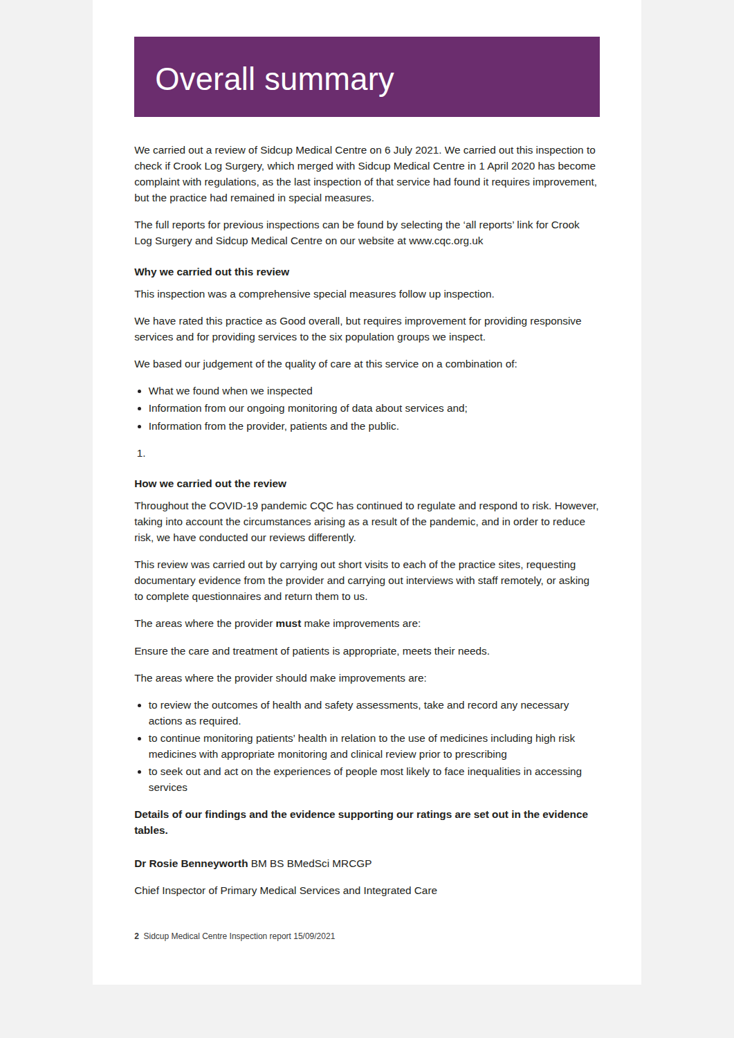Overall summary
We carried out a review of Sidcup Medical Centre on 6 July 2021. We carried out this inspection to check if Crook Log Surgery, which merged with Sidcup Medical Centre in 1 April 2020 has become complaint with regulations, as the last inspection of that service had found it requires improvement, but the practice had remained in special measures.
The full reports for previous inspections can be found by selecting the ‘all reports’ link for Crook Log Surgery and Sidcup Medical Centre on our website at www.cqc.org.uk
Why we carried out this review
This inspection was a comprehensive special measures follow up inspection.
We have rated this practice as Good overall, but requires improvement for providing responsive services and for providing services to the six population groups we inspect.
We based our judgement of the quality of care at this service on a combination of:
What we found when we inspected
Information from our ongoing monitoring of data about services and;
Information from the provider, patients and the public.
How we carried out the review
Throughout the COVID-19 pandemic CQC has continued to regulate and respond to risk. However, taking into account the circumstances arising as a result of the pandemic, and in order to reduce risk, we have conducted our reviews differently.
This review was carried out by carrying out short visits to each of the practice sites, requesting documentary evidence from the provider and carrying out interviews with staff remotely, or asking to complete questionnaires and return them to us.
The areas where the provider must make improvements are:
Ensure the care and treatment of patients is appropriate, meets their needs.
The areas where the provider should make improvements are:
to review the outcomes of health and safety assessments, take and record any necessary actions as required.
to continue monitoring patients’ health in relation to the use of medicines including high risk medicines with appropriate monitoring and clinical review prior to prescribing
to seek out and act on the experiences of people most likely to face inequalities in accessing services
Details of our findings and the evidence supporting our ratings are set out in the evidence tables.
Dr Rosie Benneyworth BM BS BMedSci MRCGP
Chief Inspector of Primary Medical Services and Integrated Care
2 Sidcup Medical Centre Inspection report 15/09/2021